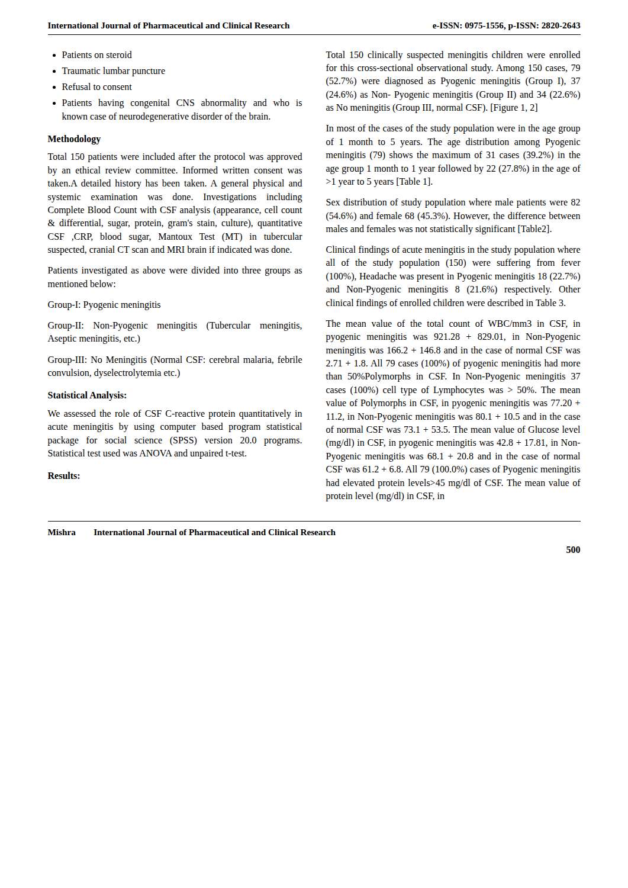International Journal of Pharmaceutical and Clinical Research e-ISSN: 0975-1556, p-ISSN: 2820-2643
Patients on steroid
Traumatic lumbar puncture
Refusal to consent
Patients having congenital CNS abnormality and who is known case of neurodegenerative disorder of the brain.
Methodology
Total 150 patients were included after the protocol was approved by an ethical review committee. Informed written consent was taken.A detailed history has been taken. A general physical and systemic examination was done. Investigations including Complete Blood Count with CSF analysis (appearance, cell count & differential, sugar, protein, gram's stain, culture), quantitative CSF ,CRP, blood sugar, Mantoux Test (MT) in tubercular suspected, cranial CT scan and MRI brain if indicated was done.
Patients investigated as above were divided into three groups as mentioned below:
Group-I: Pyogenic meningitis
Group-II: Non-Pyogenic meningitis (Tubercular meningitis, Aseptic meningitis, etc.)
Group-III: No Meningitis (Normal CSF: cerebral malaria, febrile convulsion, dyselectrolytemia etc.)
Statistical Analysis:
We assessed the role of CSF C-reactive protein quantitatively in acute meningitis by using computer based program statistical package for social science (SPSS) version 20.0 programs. Statistical test used was ANOVA and unpaired t-test.
Results:
Total 150 clinically suspected meningitis children were enrolled for this cross-sectional observational study. Among 150 cases, 79 (52.7%) were diagnosed as Pyogenic meningitis (Group I), 37 (24.6%) as Non- Pyogenic meningitis (Group II) and 34 (22.6%) as No meningitis (Group III, normal CSF). [Figure 1, 2]
In most of the cases of the study population were in the age group of 1 month to 5 years. The age distribution among Pyogenic meningitis (79) shows the maximum of 31 cases (39.2%) in the age group 1 month to 1 year followed by 22 (27.8%) in the age of >1 year to 5 years [Table 1].
Sex distribution of study population where male patients were 82 (54.6%) and female 68 (45.3%). However, the difference between males and females was not statistically significant [Table2].
Clinical findings of acute meningitis in the study population where all of the study population (150) were suffering from fever (100%), Headache was present in Pyogenic meningitis 18 (22.7%) and Non-Pyogenic meningitis 8 (21.6%) respectively. Other clinical findings of enrolled children were described in Table 3.
The mean value of the total count of WBC/mm3 in CSF, in pyogenic meningitis was 921.28 + 829.01, in Non-Pyogenic meningitis was 166.2 + 146.8 and in the case of normal CSF was 2.71 + 1.8. All 79 cases (100%) of pyogenic meningitis had more than 50%Polymorphs in CSF. In Non-Pyogenic meningitis 37 cases (100%) cell type of Lymphocytes was > 50%. The mean value of Polymorphs in CSF, in pyogenic meningitis was 77.20 + 11.2, in Non-Pyogenic meningitis was 80.1 + 10.5 and in the case of normal CSF was 73.1 + 53.5. The mean value of Glucose level (mg/dl) in CSF, in pyogenic meningitis was 42.8 + 17.81, in Non-Pyogenic meningitis was 68.1 + 20.8 and in the case of normal CSF was 61.2 + 6.8. All 79 (100.0%) cases of Pyogenic meningitis had elevated protein levels>45 mg/dl of CSF. The mean value of protein level (mg/dl) in CSF, in
Mishra International Journal of Pharmaceutical and Clinical Research
500